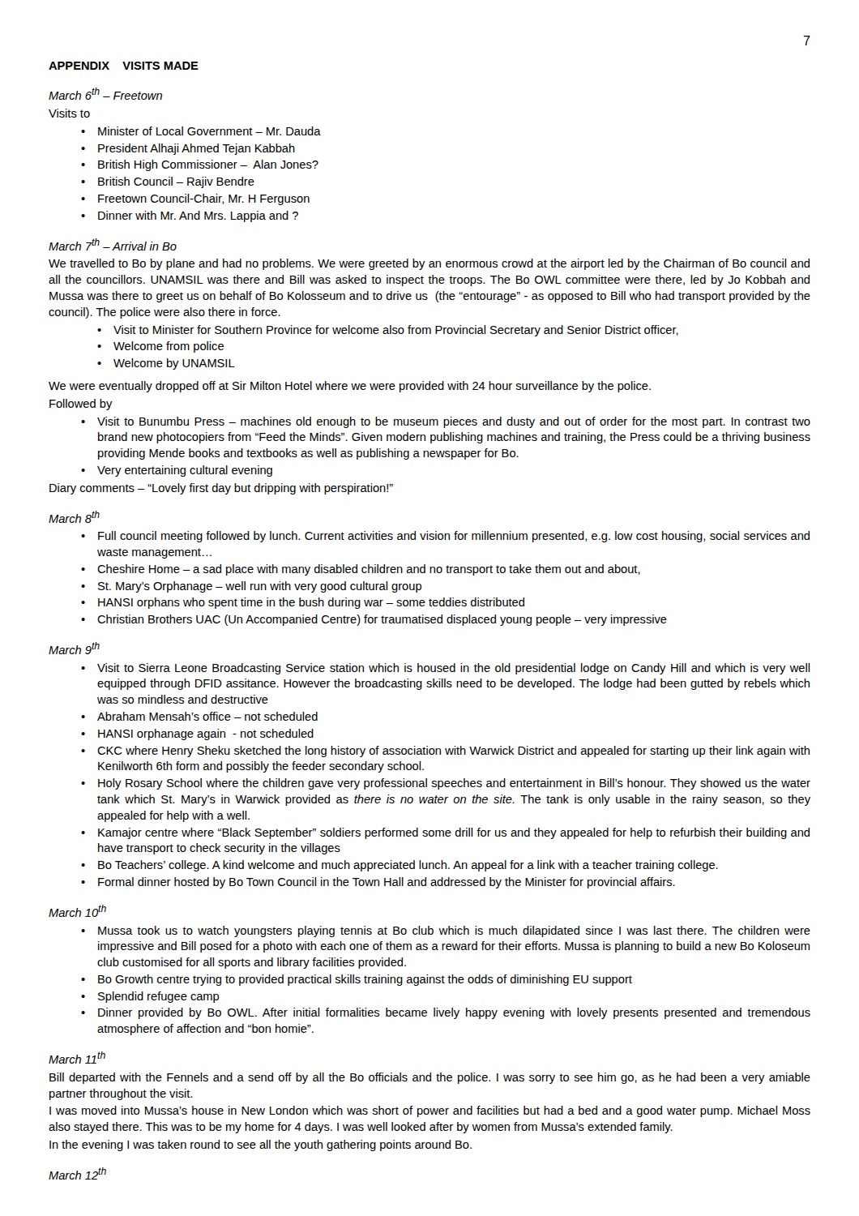7
APPENDIX VISITS MADE
March 6th – Freetown
Visits to
Minister of Local Government – Mr. Dauda
President Alhaji Ahmed Tejan Kabbah
British High Commissioner – Alan Jones?
British Council – Rajiv Bendre
Freetown Council-Chair, Mr. H Ferguson
Dinner with Mr. And Mrs. Lappia and ?
March 7th – Arrival in Bo
We travelled to Bo by plane and had no problems. We were greeted by an enormous crowd at the airport led by the Chairman of Bo council and all the councillors. UNAMSIL was there and Bill was asked to inspect the troops. The Bo OWL committee were there, led by Jo Kobbah and Mussa was there to greet us on behalf of Bo Kolosseum and to drive us (the “entourage” - as opposed to Bill who had transport provided by the council). The police were also there in force.
Visit to Minister for Southern Province for welcome also from Provincial Secretary and Senior District officer,
Welcome from police
Welcome by UNAMSIL
We were eventually dropped off at Sir Milton Hotel where we were provided with 24 hour surveillance by the police.
Followed by
Visit to Bunumbu Press – machines old enough to be museum pieces and dusty and out of order for the most part. In contrast two brand new photocopiers from “Feed the Minds”. Given modern publishing machines and training, the Press could be a thriving business providing Mende books and textbooks as well as publishing a newspaper for Bo.
Very entertaining cultural evening
Diary comments – “Lovely first day but dripping with perspiration!”
March 8th
Full council meeting followed by lunch. Current activities and vision for millennium presented, e.g. low cost housing, social services and waste management…
Cheshire Home – a sad place with many disabled children and no transport to take them out and about,
St. Mary’s Orphanage – well run with very good cultural group
HANSI orphans who spent time in the bush during war – some teddies distributed
Christian Brothers UAC (Un Accompanied Centre) for traumatised displaced young people – very impressive
March 9th
Visit to Sierra Leone Broadcasting Service station which is housed in the old presidential lodge on Candy Hill and which is very well equipped through DFID assitance. However the broadcasting skills need to be developed. The lodge had been gutted by rebels which was so mindless and destructive
Abraham Mensah’s office – not scheduled
HANSI orphanage again - not scheduled
CKC where Henry Sheku sketched the long history of association with Warwick District and appealed for starting up their link again with Kenilworth 6th form and possibly the feeder secondary school.
Holy Rosary School where the children gave very professional speeches and entertainment in Bill’s honour. They showed us the water tank which St. Mary’s in Warwick provided as there is no water on the site. The tank is only usable in the rainy season, so they appealed for help with a well.
Kamajor centre where “Black September” soldiers performed some drill for us and they appealed for help to refurbish their building and have transport to check security in the villages
Bo Teachers’ college. A kind welcome and much appreciated lunch. An appeal for a link with a teacher training college.
Formal dinner hosted by Bo Town Council in the Town Hall and addressed by the Minister for provincial affairs.
March 10th
Mussa took us to watch youngsters playing tennis at Bo club which is much dilapidated since I was last there. The children were impressive and Bill posed for a photo with each one of them as a reward for their efforts. Mussa is planning to build a new Bo Koloseum club customised for all sports and library facilities provided.
Bo Growth centre trying to provided practical skills training against the odds of diminishing EU support
Splendid refugee camp
Dinner provided by Bo OWL. After initial formalities became lively happy evening with lovely presents presented and tremendous atmosphere of affection and “bon homie”.
March 11th
Bill departed with the Fennels and a send off by all the Bo officials and the police. I was sorry to see him go, as he had been a very amiable partner throughout the visit.
I was moved into Mussa’s house in New London which was short of power and facilities but had a bed and a good water pump. Michael Moss also stayed there. This was to be my home for 4 days. I was well looked after by women from Mussa’s extended family.
In the evening I was taken round to see all the youth gathering points around Bo.
March 12th